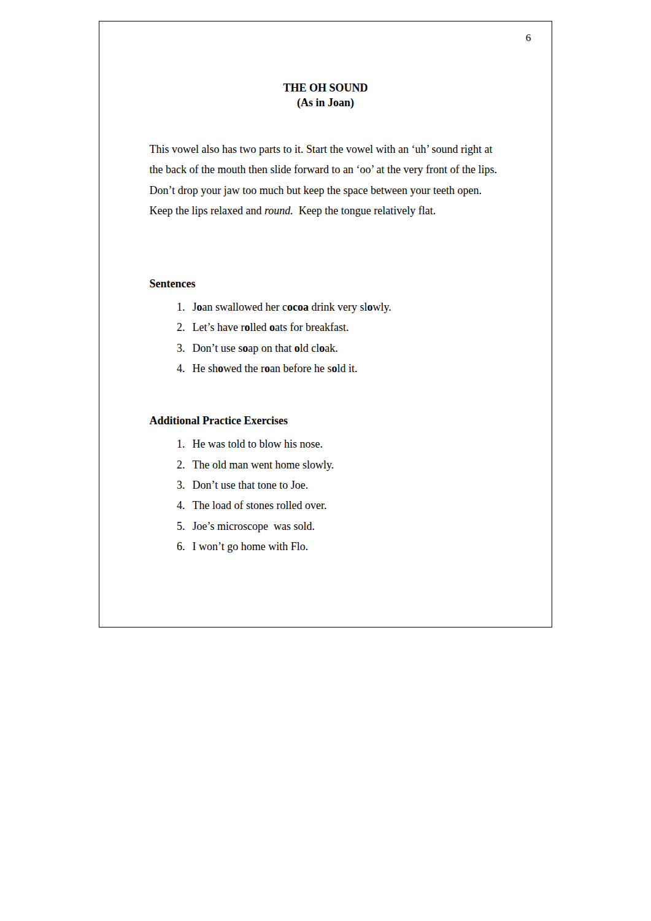6
THE OH SOUND (As in Joan)
This vowel also has two parts to it. Start the vowel with an ‘uh’ sound right at the back of the mouth then slide forward to an ‘oo’ at the very front of the lips. Don’t drop your jaw too much but keep the space between your teeth open. Keep the lips relaxed and round. Keep the tongue relatively flat.
Sentences
Joan swallowed her coc oa drink very slowly.
Let’s have rolled oats for breakfast.
Don’t use soap on that old cloak.
He showed the roan before he sold it.
Additional Practice Exercises
He was told to blow his nose.
The old man went home slowly.
Don’t use that tone to Joe.
The load of stones rolled over.
Joe’s microscope was sold.
I won’t go home with Flo.